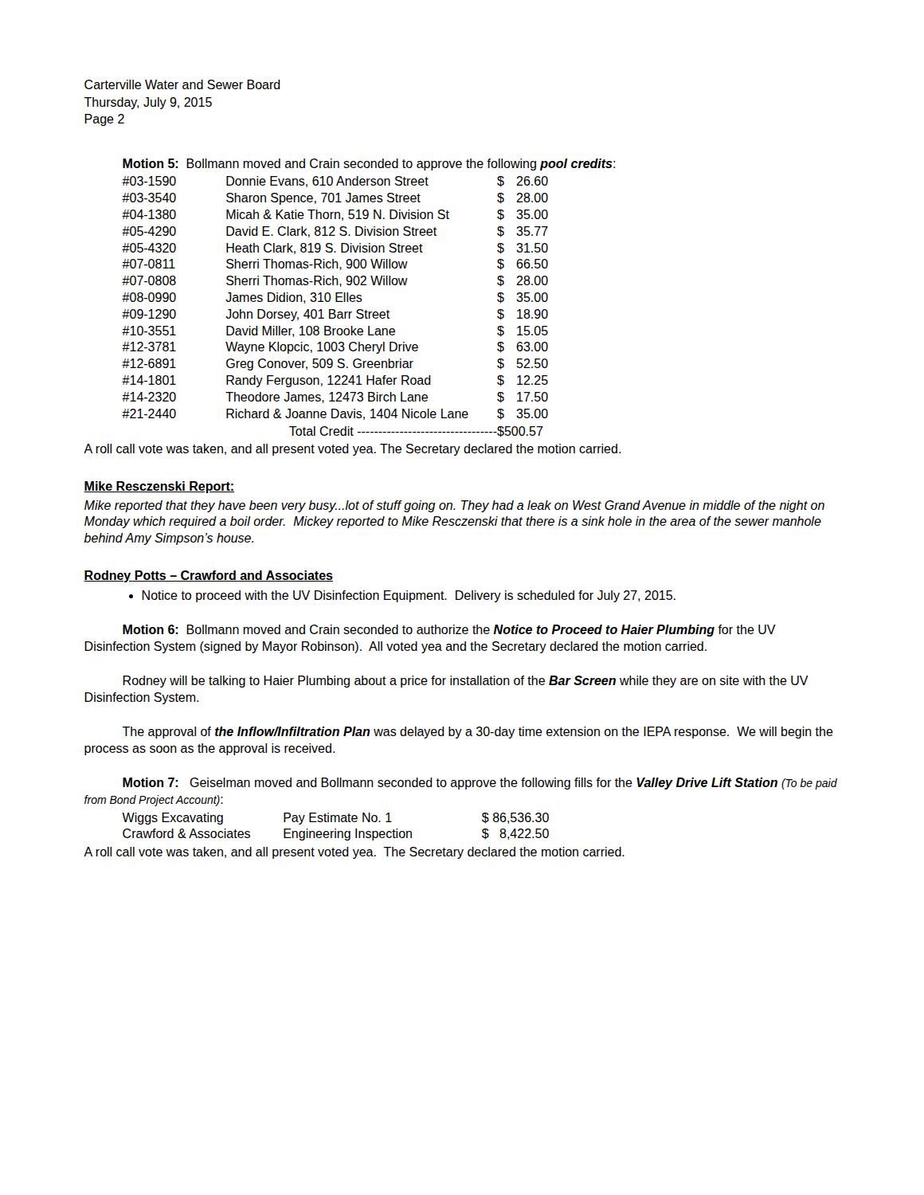Carterville Water and Sewer Board
Thursday, July 9, 2015
Page 2
Motion 5: Bollmann moved and Crain seconded to approve the following pool credits:
| #03-1590 | Donnie Evans, 610 Anderson Street | $ | 26.60 |
| #03-3540 | Sharon Spence, 701 James Street | $ | 28.00 |
| #04-1380 | Micah & Katie Thorn, 519 N. Division St | $ | 35.00 |
| #05-4290 | David E. Clark, 812 S. Division Street | $ | 35.77 |
| #05-4320 | Heath Clark, 819 S. Division Street | $ | 31.50 |
| #07-0811 | Sherri Thomas-Rich, 900 Willow | $ | 66.50 |
| #07-0808 | Sherri Thomas-Rich, 902 Willow | $ | 28.00 |
| #08-0990 | James Didion, 310 Elles | $ | 35.00 |
| #09-1290 | John Dorsey, 401 Barr Street | $ | 18.90 |
| #10-3551 | David Miller, 108 Brooke Lane | $ | 15.05 |
| #12-3781 | Wayne Klopcic, 1003 Cheryl Drive | $ | 63.00 |
| #12-6891 | Greg Conover, 509 S. Greenbriar | $ | 52.50 |
| #14-1801 | Randy Ferguson, 12241 Hafer Road | $ | 12.25 |
| #14-2320 | Theodore James, 12473 Birch Lane | $ | 17.50 |
| #21-2440 | Richard & Joanne Davis, 1404 Nicole Lane | $ | 35.00 |
| | Total Credit --------------------------------- | $500.57 |
A roll call vote was taken, and all present voted yea. The Secretary declared the motion carried.
Mike Resczenski Report:
Mike reported that they have been very busy...lot of stuff going on. They had a leak on West Grand Avenue in middle of the night on Monday which required a boil order. Mickey reported to Mike Resczenski that there is a sink hole in the area of the sewer manhole behind Amy Simpson’s house.
Rodney Potts – Crawford and Associates
Notice to proceed with the UV Disinfection Equipment. Delivery is scheduled for July 27, 2015.
Motion 6: Bollmann moved and Crain seconded to authorize the Notice to Proceed to Haier Plumbing for the UV Disinfection System (signed by Mayor Robinson). All voted yea and the Secretary declared the motion carried.
Rodney will be talking to Haier Plumbing about a price for installation of the Bar Screen while they are on site with the UV Disinfection System.
The approval of the Inflow/Infiltration Plan was delayed by a 30-day time extension on the IEPA response. We will begin the process as soon as the approval is received.
Motion 7: Geiselman moved and Bollmann seconded to approve the following fills for the Valley Drive Lift Station (To be paid from Bond Project Account):
| Wiggs Excavating | Pay Estimate No. 1 | $ 86,536.30 |
| Crawford & Associates | Engineering Inspection | $ 8,422.50 |
A roll call vote was taken, and all present voted yea. The Secretary declared the motion carried.